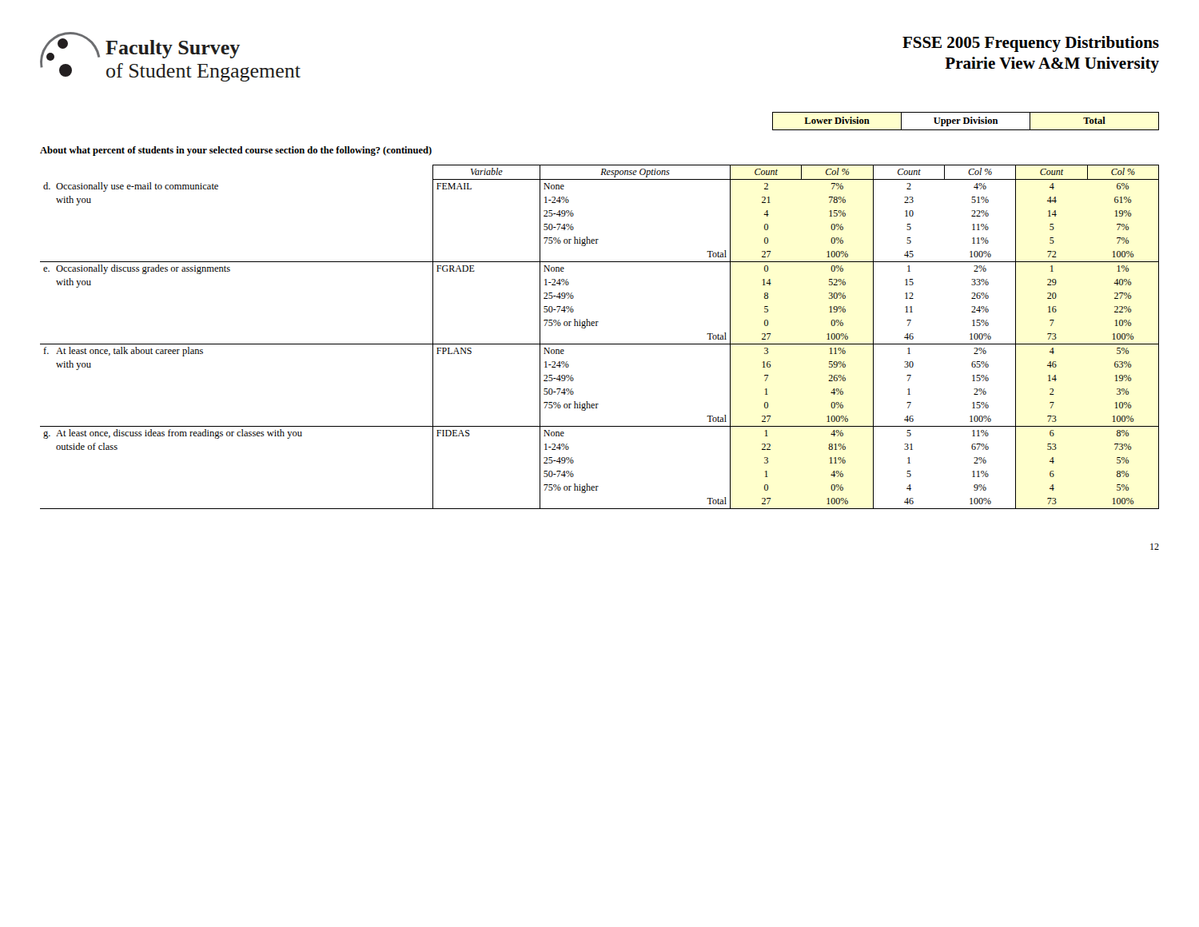Faculty Survey
of Student Engagement
FSSE 2005 Frequency Distributions
Prairie View A&M University
| Lower Division | Upper Division | Total |
About what percent of students in your selected course section do the following? (continued)
| | Variable | Response Options | Count | Col % | Count | Col % | Count | Col % |
| d. Occasionally use e-mail to communicate | FEMAIL | None | 2 | 7% | 2 | 4% | 4 | 6% |
| with you | | 1-24% | 21 | 78% | 23 | 51% | 44 | 61% |
| | | 25-49% | 4 | 15% | 10 | 22% | 14 | 19% |
| | | 50-74% | 0 | 0% | 5 | 11% | 5 | 7% |
| | | 75% or higher | 0 | 0% | 5 | 11% | 5 | 7% |
| | | Total | 27 | 100% | 45 | 100% | 72 | 100% |
| e. Occasionally discuss grades or assignments | FGRADE | None | 0 | 0% | 1 | 2% | 1 | 1% |
| with you | | 1-24% | 14 | 52% | 15 | 33% | 29 | 40% |
| | | 25-49% | 8 | 30% | 12 | 26% | 20 | 27% |
| | | 50-74% | 5 | 19% | 11 | 24% | 16 | 22% |
| | | 75% or higher | 0 | 0% | 7 | 15% | 7 | 10% |
| | | Total | 27 | 100% | 46 | 100% | 73 | 100% |
| f. At least once, talk about career plans | FPLANS | None | 3 | 11% | 1 | 2% | 4 | 5% |
| with you | | 1-24% | 16 | 59% | 30 | 65% | 46 | 63% |
| | | 25-49% | 7 | 26% | 7 | 15% | 14 | 19% |
| | | 50-74% | 1 | 4% | 1 | 2% | 2 | 3% |
| | | 75% or higher | 0 | 0% | 7 | 15% | 7 | 10% |
| | | Total | 27 | 100% | 46 | 100% | 73 | 100% |
| g. At least once, discuss ideas from readings or classes with you | FIDEAS | None | 1 | 4% | 5 | 11% | 6 | 8% |
| outside of class | | 1-24% | 22 | 81% | 31 | 67% | 53 | 73% |
| | | 25-49% | 3 | 11% | 1 | 2% | 4 | 5% |
| | | 50-74% | 1 | 4% | 5 | 11% | 6 | 8% |
| | | 75% or higher | 0 | 0% | 4 | 9% | 4 | 5% |
| | | Total | 27 | 100% | 46 | 100% | 73 | 100% |
12